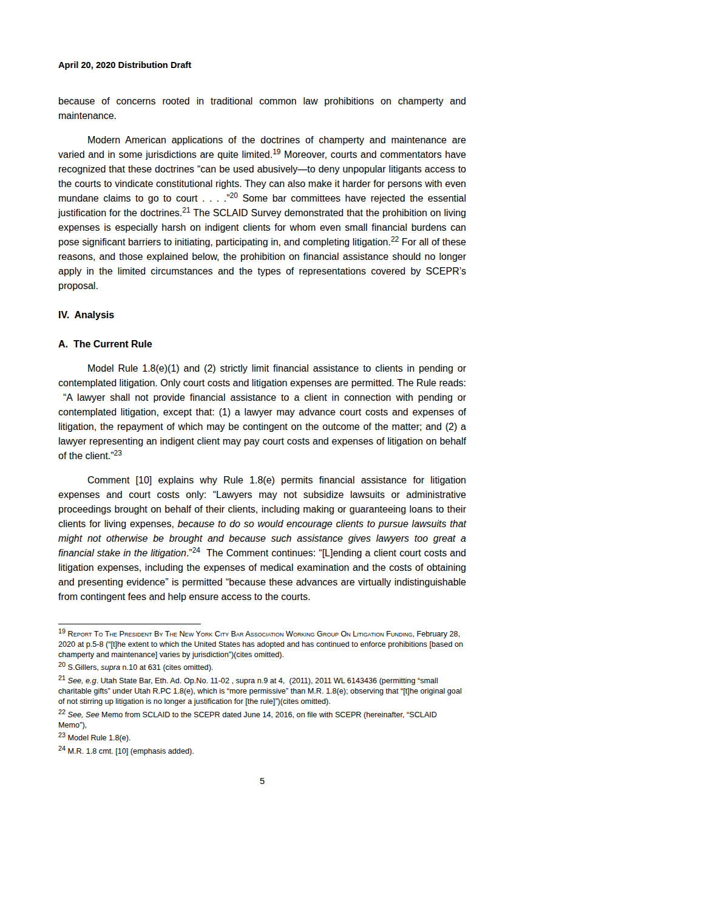April 20, 2020 Distribution Draft
because of concerns rooted in traditional common law prohibitions on champerty and maintenance.
Modern American applications of the doctrines of champerty and maintenance are varied and in some jurisdictions are quite limited.19 Moreover, courts and commentators have recognized that these doctrines “can be used abusively—to deny unpopular litigants access to the courts to vindicate constitutional rights. They can also make it harder for persons with even mundane claims to go to court . . . .”20 Some bar committees have rejected the essential justification for the doctrines.21 The SCLAID Survey demonstrated that the prohibition on living expenses is especially harsh on indigent clients for whom even small financial burdens can pose significant barriers to initiating, participating in, and completing litigation.22 For all of these reasons, and those explained below, the prohibition on financial assistance should no longer apply in the limited circumstances and the types of representations covered by SCEPR’s proposal.
IV. Analysis
A. The Current Rule
Model Rule 1.8(e)(1) and (2) strictly limit financial assistance to clients in pending or contemplated litigation. Only court costs and litigation expenses are permitted. The Rule reads: “A lawyer shall not provide financial assistance to a client in connection with pending or contemplated litigation, except that: (1) a lawyer may advance court costs and expenses of litigation, the repayment of which may be contingent on the outcome of the matter; and (2) a lawyer representing an indigent client may pay court costs and expenses of litigation on behalf of the client.”23
Comment [10] explains why Rule 1.8(e) permits financial assistance for litigation expenses and court costs only: “Lawyers may not subsidize lawsuits or administrative proceedings brought on behalf of their clients, including making or guaranteeing loans to their clients for living expenses, because to do so would encourage clients to pursue lawsuits that might not otherwise be brought and because such assistance gives lawyers too great a financial stake in the litigation.”24 The Comment continues: “[L]ending a client court costs and litigation expenses, including the expenses of medical examination and the costs of obtaining and presenting evidence” is permitted “because these advances are virtually indistinguishable from contingent fees and help ensure access to the courts.
19 Report To The President By The New York City Bar Association Working Group On Litigation Funding, February 28, 2020 at p.5-8 (“[t]he extent to which the United States has adopted and has continued to enforce prohibitions [based on champerty and maintenance] varies by jurisdiction”)(cites omitted).
20 S.Gillers, supra n.10 at 631 (cites omitted).
21 See, e.g. Utah State Bar, Eth. Ad. Op.No. 11-02 , supra n.9 at 4, (2011), 2011 WL 6143436 (permitting “small charitable gifts” under Utah R.PC 1.8(e), which is “more permissive” than M.R. 1.8(e); observing that “[t]he original goal of not stirring up litigation is no longer a justification for [the rule]”)(cites omitted).
22 See, See Memo from SCLAID to the SCEPR dated June 14, 2016, on file with SCEPR (hereinafter, “SCLAID Memo”),
23 Model Rule 1.8(e).
24 M.R. 1.8 cmt. [10] (emphasis added).
5